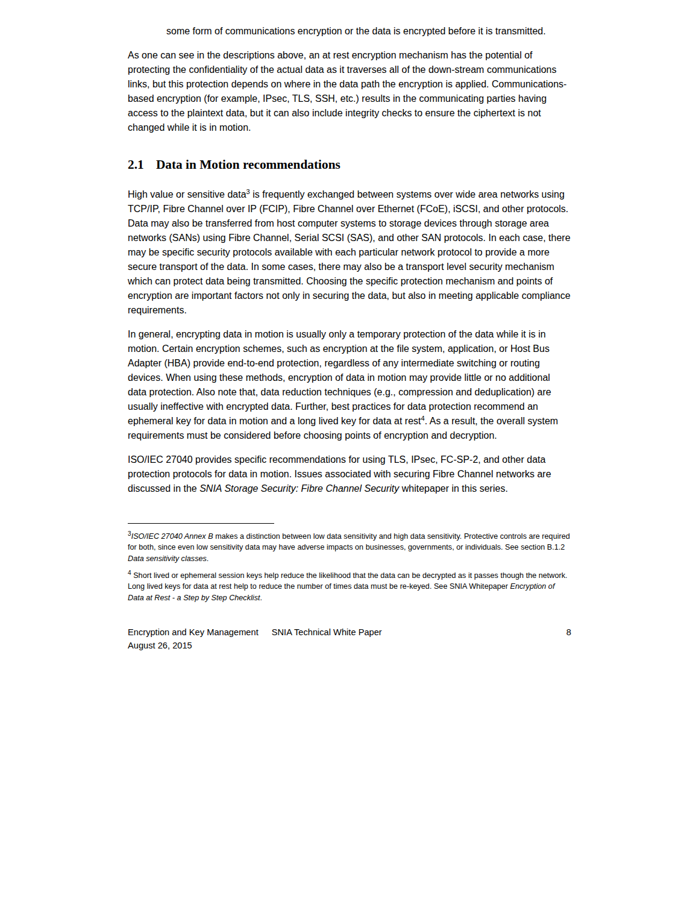some form of communications encryption or the data is encrypted before it is transmitted.
As one can see in the descriptions above, an at rest encryption mechanism has the potential of protecting the confidentiality of the actual data as it traverses all of the down-stream communications links, but this protection depends on where in the data path the encryption is applied. Communications-based encryption (for example, IPsec, TLS, SSH, etc.) results in the communicating parties having access to the plaintext data, but it can also include integrity checks to ensure the ciphertext is not changed while it is in motion.
2.1 Data in Motion recommendations
High value or sensitive data3 is frequently exchanged between systems over wide area networks using TCP/IP, Fibre Channel over IP (FCIP), Fibre Channel over Ethernet (FCoE), iSCSI, and other protocols. Data may also be transferred from host computer systems to storage devices through storage area networks (SANs) using Fibre Channel, Serial SCSI (SAS), and other SAN protocols. In each case, there may be specific security protocols available with each particular network protocol to provide a more secure transport of the data. In some cases, there may also be a transport level security mechanism which can protect data being transmitted. Choosing the specific protection mechanism and points of encryption are important factors not only in securing the data, but also in meeting applicable compliance requirements.
In general, encrypting data in motion is usually only a temporary protection of the data while it is in motion. Certain encryption schemes, such as encryption at the file system, application, or Host Bus Adapter (HBA) provide end-to-end protection, regardless of any intermediate switching or routing devices. When using these methods, encryption of data in motion may provide little or no additional data protection. Also note that, data reduction techniques (e.g., compression and deduplication) are usually ineffective with encrypted data. Further, best practices for data protection recommend an ephemeral key for data in motion and a long lived key for data at rest4. As a result, the overall system requirements must be considered before choosing points of encryption and decryption.
ISO/IEC 27040 provides specific recommendations for using TLS, IPsec, FC-SP-2, and other data protection protocols for data in motion. Issues associated with securing Fibre Channel networks are discussed in the SNIA Storage Security: Fibre Channel Security whitepaper in this series.
3 ISO/IEC 27040 Annex B makes a distinction between low data sensitivity and high data sensitivity. Protective controls are required for both, since even low sensitivity data may have adverse impacts on businesses, governments, or individuals. See section B.1.2 Data sensitivity classes.
4 Short lived or ephemeral session keys help reduce the likelihood that the data can be decrypted as it passes though the network. Long lived keys for data at rest help to reduce the number of times data must be re-keyed. See SNIA Whitepaper Encryption of Data at Rest - a Step by Step Checklist.
Encryption and Key Management
August 26, 2015
SNIA Technical White Paper
8